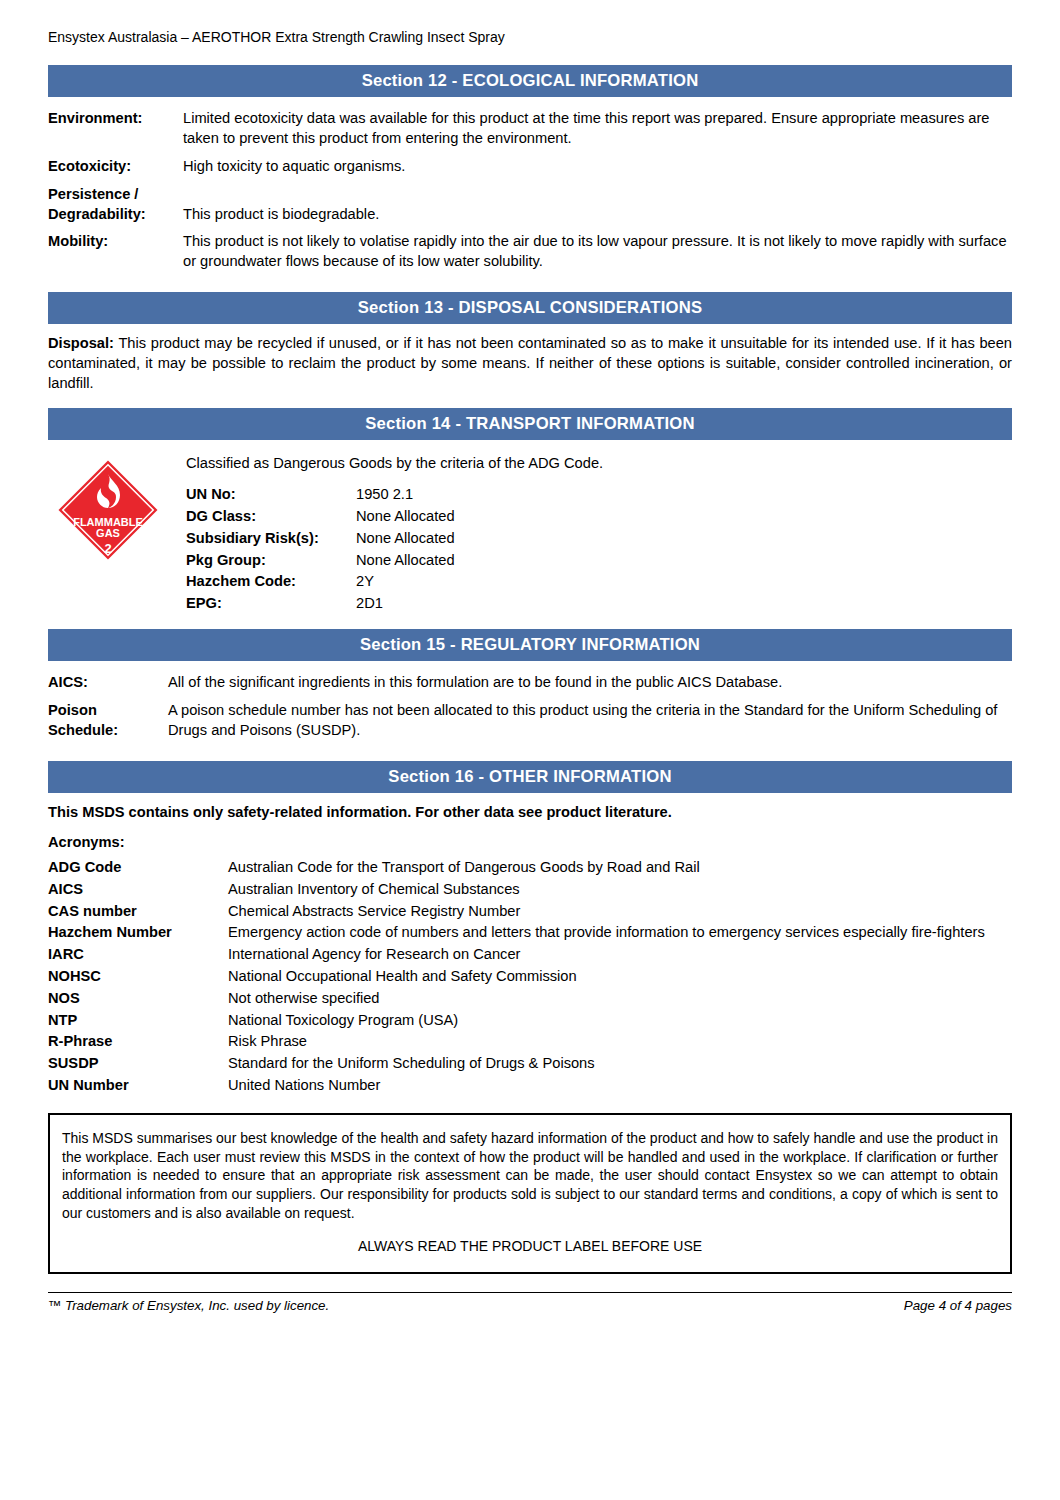Ensystex Australasia – AEROTHOR Extra Strength Crawling Insect Spray
Section 12 - ECOLOGICAL INFORMATION
| Environment: | Limited ecotoxicity data was available for this product at the time this report was prepared. Ensure appropriate measures are taken to prevent this product from entering the environment. |
| Ecotoxicity: | High toxicity to aquatic organisms. |
| Persistence / Degradability: | This product is biodegradable. |
| Mobility: | This product is not likely to volatise rapidly into the air due to its low vapour pressure. It is not likely to move rapidly with surface or groundwater flows because of its low water solubility. |
Section 13 - DISPOSAL CONSIDERATIONS
Disposal: This product may be recycled if unused, or if it has not been contaminated so as to make it unsuitable for its intended use. If it has been contaminated, it may be possible to reclaim the product by some means. If neither of these options is suitable, consider controlled incineration, or landfill.
Section 14 - TRANSPORT INFORMATION
FLAMMABLE GAS 2
Classified as Dangerous Goods by the criteria of the ADG Code.
| UN No: | 1950 2.1 |
| DG Class: | None Allocated |
| Subsidiary Risk(s): | None Allocated |
| Pkg Group: | None Allocated |
| Hazchem Code: | 2Y |
| EPG: | 2D1 |
Section 15 - REGULATORY INFORMATION
| AICS: | All of the significant ingredients in this formulation are to be found in the public AICS Database. |
| Poison Schedule: | A poison schedule number has not been allocated to this product using the criteria in the Standard for the Uniform Scheduling of Drugs and Poisons (SUSDP). |
Section 16 - OTHER INFORMATION
This MSDS contains only safety-related information. For other data see product literature.
Acronyms:
| ADG Code | Australian Code for the Transport of Dangerous Goods by Road and Rail |
| AICS | Australian Inventory of Chemical Substances |
| CAS number | Chemical Abstracts Service Registry Number |
| Hazchem Number | Emergency action code of numbers and letters that provide information to emergency services especially fire-fighters |
| IARC | International Agency for Research on Cancer |
| NOHSC | National Occupational Health and Safety Commission |
| NOS | Not otherwise specified |
| NTP | National Toxicology Program (USA) |
| R-Phrase | Risk Phrase |
| SUSDP | Standard for the Uniform Scheduling of Drugs & Poisons |
| UN Number | United Nations Number |
This MSDS summarises our best knowledge of the health and safety hazard information of the product and how to safely handle and use the product in the workplace. Each user must review this MSDS in the context of how the product will be handled and used in the workplace. If clarification or further information is needed to ensure that an appropriate risk assessment can be made, the user should contact Ensystex so we can attempt to obtain additional information from our suppliers. Our responsibility for products sold is subject to our standard terms and conditions, a copy of which is sent to our customers and is also available on request.
ALWAYS READ THE PRODUCT LABEL BEFORE USE
™ Trademark of Ensystex, Inc. used by licence.
Page 4 of 4 pages